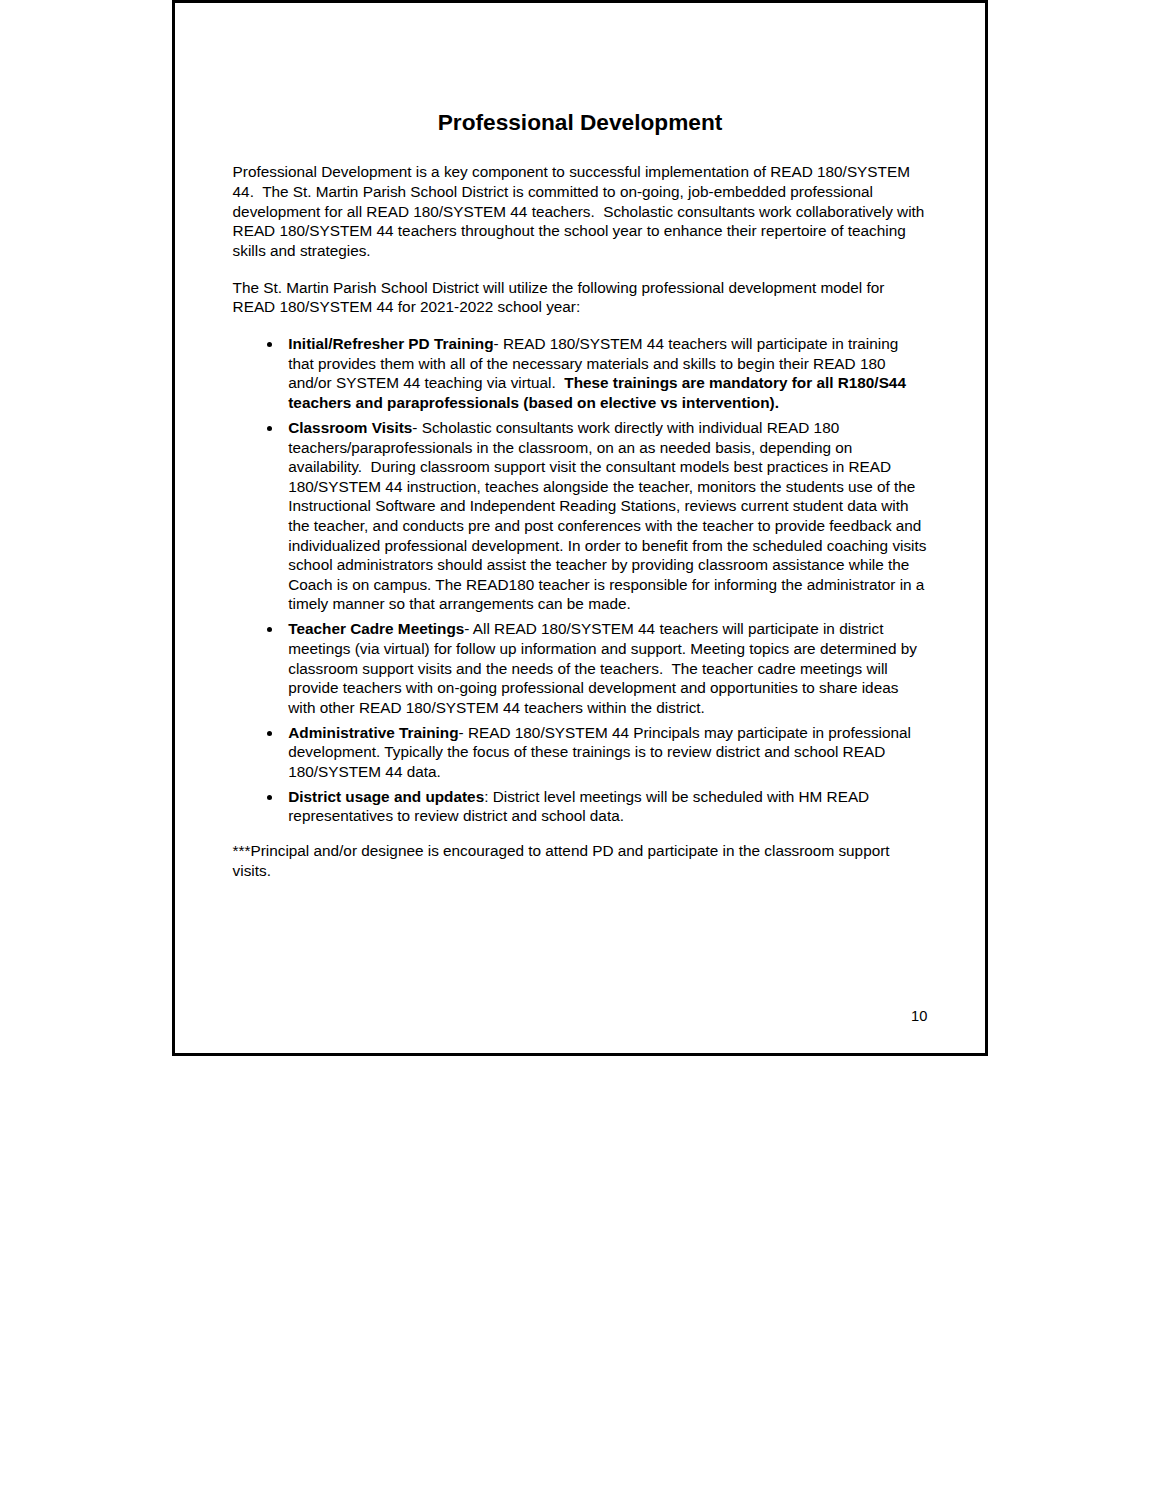Professional Development
Professional Development is a key component to successful implementation of READ 180/SYSTEM 44. The St. Martin Parish School District is committed to on-going, job-embedded professional development for all READ 180/SYSTEM 44 teachers. Scholastic consultants work collaboratively with READ 180/SYSTEM 44 teachers throughout the school year to enhance their repertoire of teaching skills and strategies.
The St. Martin Parish School District will utilize the following professional development model for READ 180/SYSTEM 44 for 2021-2022 school year:
Initial/Refresher PD Training- READ 180/SYSTEM 44 teachers will participate in training that provides them with all of the necessary materials and skills to begin their READ 180 and/or SYSTEM 44 teaching via virtual. These trainings are mandatory for all R180/S44 teachers and paraprofessionals (based on elective vs intervention).
Classroom Visits- Scholastic consultants work directly with individual READ 180 teachers/paraprofessionals in the classroom, on an as needed basis, depending on availability. During classroom support visit the consultant models best practices in READ 180/SYSTEM 44 instruction, teaches alongside the teacher, monitors the students use of the Instructional Software and Independent Reading Stations, reviews current student data with the teacher, and conducts pre and post conferences with the teacher to provide feedback and individualized professional development. In order to benefit from the scheduled coaching visits school administrators should assist the teacher by providing classroom assistance while the Coach is on campus. The READ180 teacher is responsible for informing the administrator in a timely manner so that arrangements can be made.
Teacher Cadre Meetings- All READ 180/SYSTEM 44 teachers will participate in district meetings (via virtual) for follow up information and support. Meeting topics are determined by classroom support visits and the needs of the teachers. The teacher cadre meetings will provide teachers with on-going professional development and opportunities to share ideas with other READ 180/SYSTEM 44 teachers within the district.
Administrative Training- READ 180/SYSTEM 44 Principals may participate in professional development. Typically the focus of these trainings is to review district and school READ 180/SYSTEM 44 data.
District usage and updates: District level meetings will be scheduled with HM READ representatives to review district and school data.
***Principal and/or designee is encouraged to attend PD and participate in the classroom support visits.
10